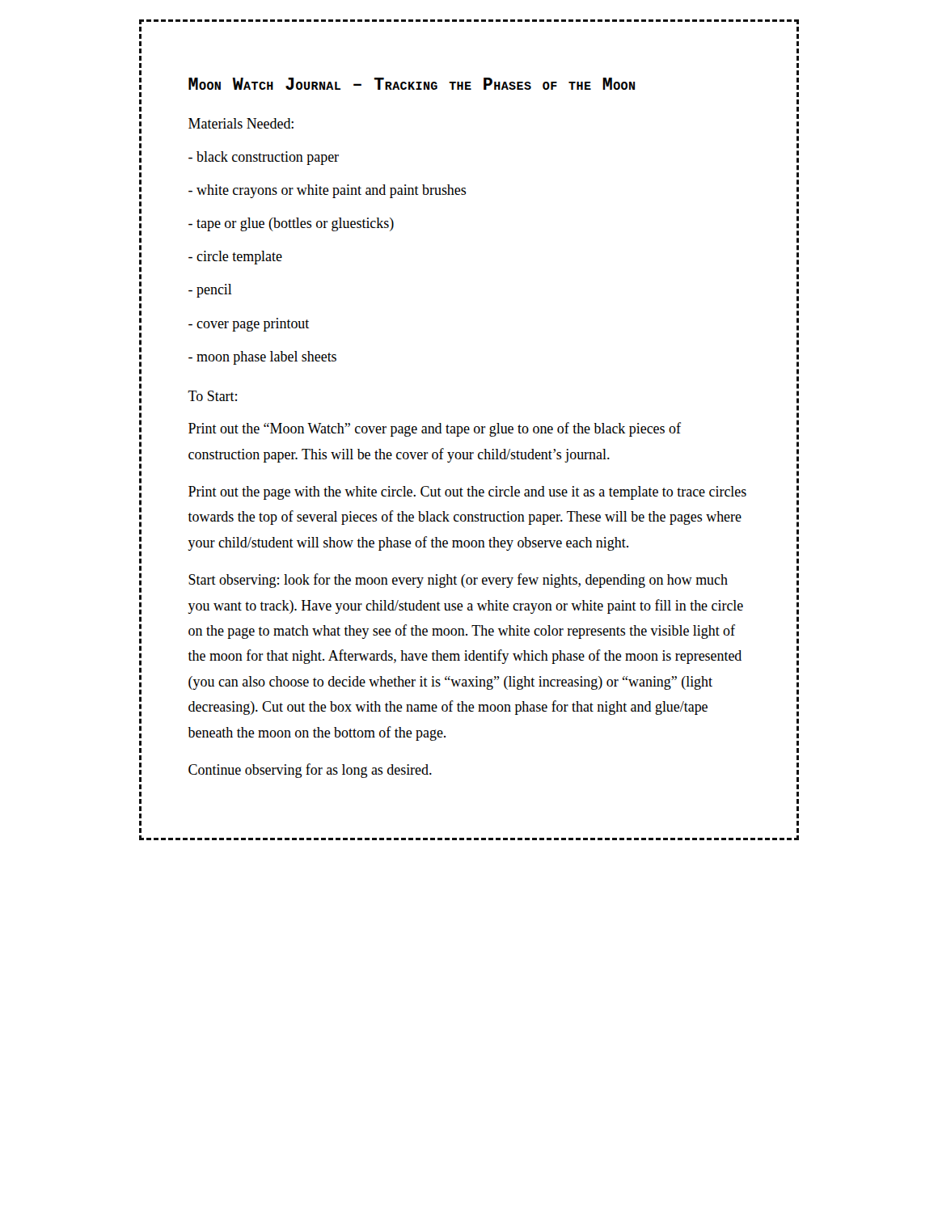Moon Watch Journal – Tracking the Phases of the Moon
Materials Needed:
black construction paper
white crayons or white paint and paint brushes
tape or glue (bottles or gluesticks)
circle template
pencil
cover page printout
moon phase label sheets
To Start:
Print out the “Moon Watch” cover page and tape or glue to one of the black pieces of construction paper. This will be the cover of your child/student’s journal.
Print out the page with the white circle. Cut out the circle and use it as a template to trace circles towards the top of several pieces of the black construction paper. These will be the pages where your child/student will show the phase of the moon they observe each night.
Start observing: look for the moon every night (or every few nights, depending on how much you want to track). Have your child/student use a white crayon or white paint to fill in the circle on the page to match what they see of the moon. The white color represents the visible light of the moon for that night. Afterwards, have them identify which phase of the moon is represented (you can also choose to decide whether it is “waxing” (light increasing) or “waning” (light decreasing). Cut out the box with the name of the moon phase for that night and glue/tape beneath the moon on the bottom of the page.
Continue observing for as long as desired.